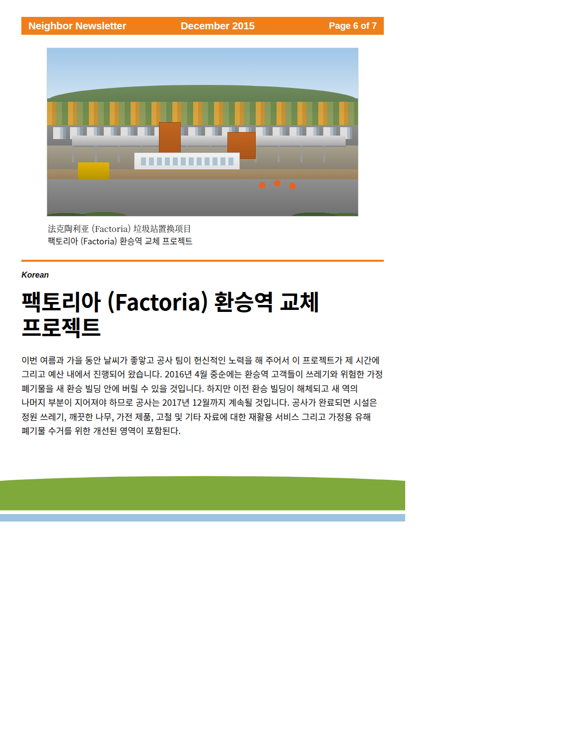Neighbor Newsletter
December 2015
Page 6 of 7
法克陶利亚 (Factoria) 垃圾站置换项目
팩토리아 (Factoria) 환승역 교체 프로젝트
Korean
팩토리아 (Factoria) 환승역 교체
프로젝트
이번 여름과 가을 동안 날씨가 좋앟고 공사 팀이 헌신적인 노력을 해 주어서 이 프로젝트가 제 시간에 그리고 예산 내에서 진행되어 왔습니다. 2016년 4월 중순에는 환승역 고객들이 쓰레기와 위험한 가정 폐기물을 새 환승 빌딩 안에 버릴 수 있을 것입니다. 하지만 이전 환승 빌딩이 해체되고 새 역의 나머지 부분이 지어져야 하므로 공사는 2017년 12월까지 계속될 것입니다. 공사가 완료되면 시설은 정원 쓰레기, 깨끗한 나무, 가전 제품, 고철 및 기타 자료에 대한 재활용 서비스 그리고 가정용 유해 폐기물 수거를 위한 개선된 영역이 포함된다.